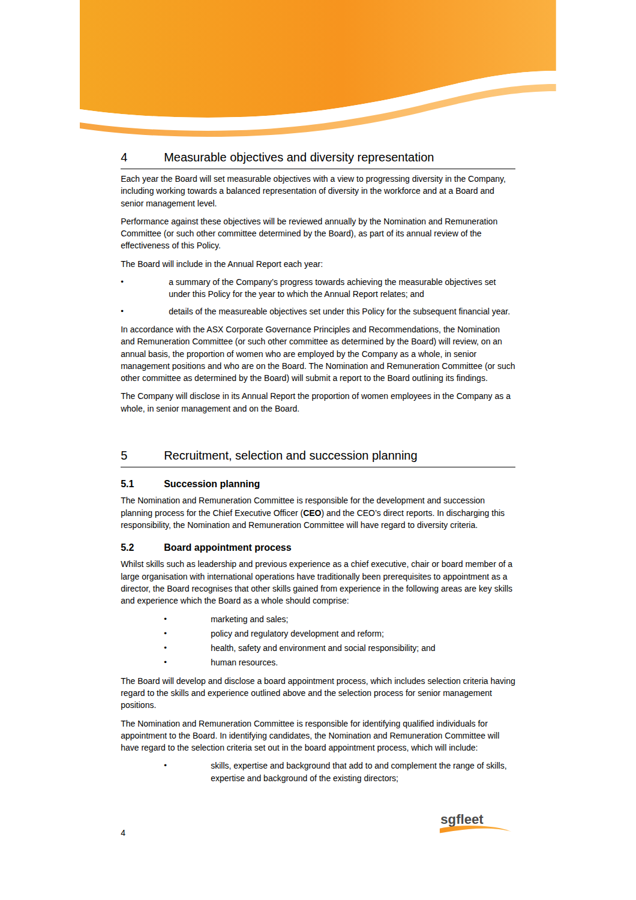4 Measurable objectives and diversity representation
Each year the Board will set measurable objectives with a view to progressing diversity in the Company, including working towards a balanced representation of diversity in the workforce and at a Board and senior management level.
Performance against these objectives will be reviewed annually by the Nomination and Remuneration Committee (or such other committee determined by the Board), as part of its annual review of the effectiveness of this Policy.
The Board will include in the Annual Report each year:
a summary of the Company’s progress towards achieving the measurable objectives set under this Policy for the year to which the Annual Report relates; and
details of the measureable objectives set under this Policy for the subsequent financial year.
In accordance with the ASX Corporate Governance Principles and Recommendations, the Nomination and Remuneration Committee (or such other committee as determined by the Board) will review, on an annual basis, the proportion of women who are employed by the Company as a whole, in senior management positions and who are on the Board. The Nomination and Remuneration Committee (or such other committee as determined by the Board) will submit a report to the Board outlining its findings.
The Company will disclose in its Annual Report the proportion of women employees in the Company as a whole, in senior management and on the Board.
5 Recruitment, selection and succession planning
5.1 Succession planning
The Nomination and Remuneration Committee is responsible for the development and succession planning process for the Chief Executive Officer (CEO) and the CEO’s direct reports. In discharging this responsibility, the Nomination and Remuneration Committee will have regard to diversity criteria.
5.2 Board appointment process
Whilst skills such as leadership and previous experience as a chief executive, chair or board member of a large organisation with international operations have traditionally been prerequisites to appointment as a director, the Board recognises that other skills gained from experience in the following areas are key skills and experience which the Board as a whole should comprise:
marketing and sales;
policy and regulatory development and reform;
health, safety and environment and social responsibility; and
human resources.
The Board will develop and disclose a board appointment process, which includes selection criteria having regard to the skills and experience outlined above and the selection process for senior management positions.
The Nomination and Remuneration Committee is responsible for identifying qualified individuals for appointment to the Board. In identifying candidates, the Nomination and Remuneration Committee will have regard to the selection criteria set out in the board appointment process, which will include:
skills, expertise and background that add to and complement the range of skills, expertise and background of the existing directors;
4
sg fleet